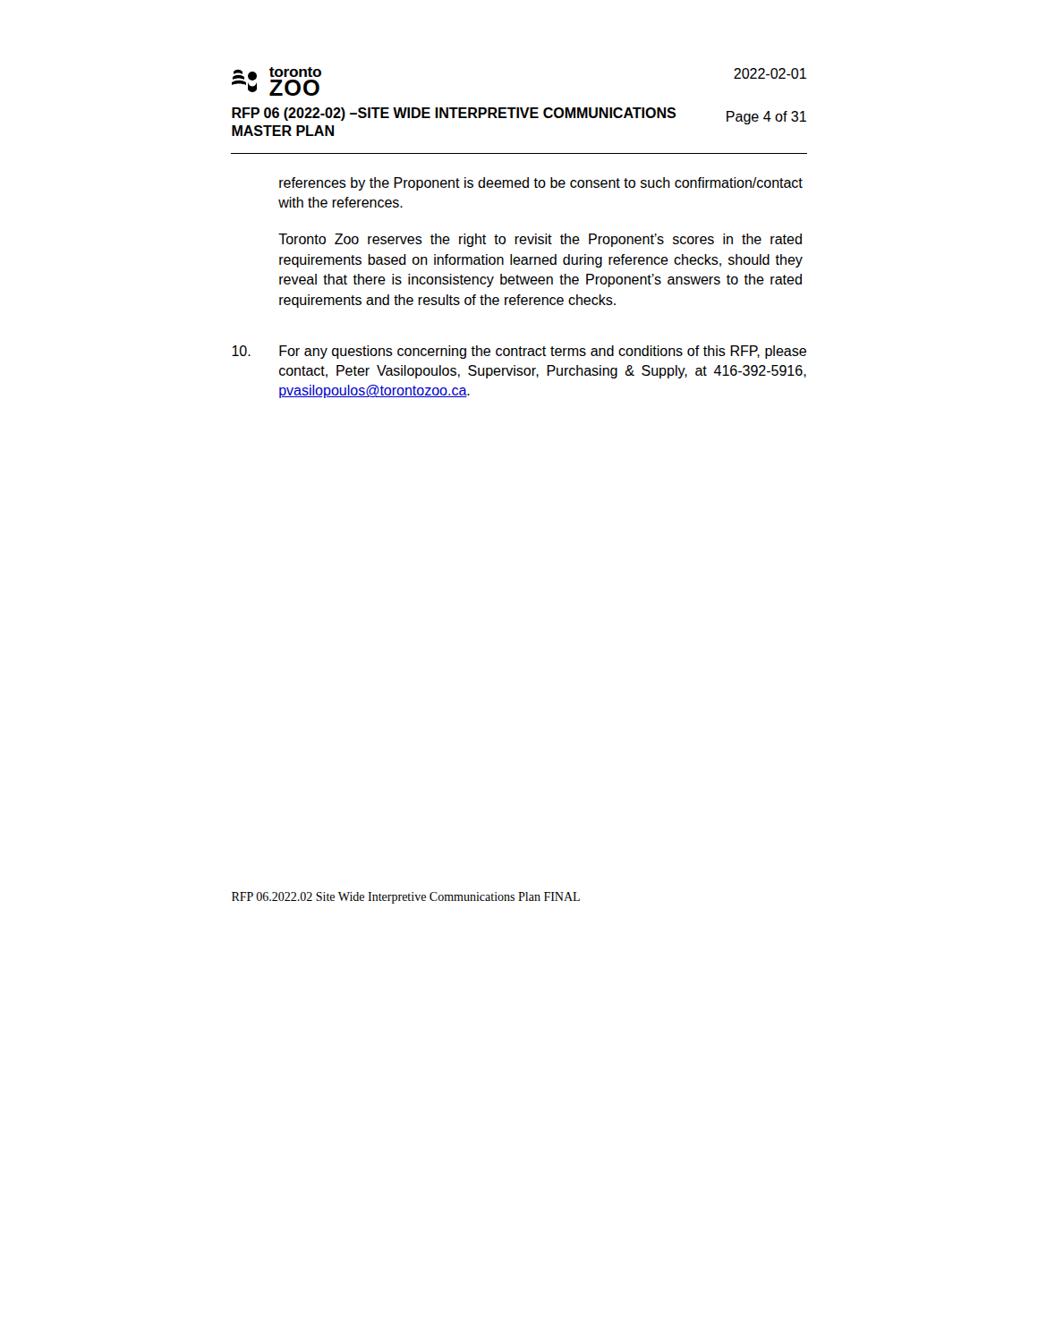2022-02-01
toronto ZOO
RFP 06 (2022-02) –SITE WIDE INTERPRETIVE COMMUNICATIONS MASTER PLAN
Page 4 of 31
references by the Proponent is deemed to be consent to such confirmation/contact with the references.
Toronto Zoo reserves the right to revisit the Proponent’s scores in the rated requirements based on information learned during reference checks, should they reveal that there is inconsistency between the Proponent’s answers to the rated requirements and the results of the reference checks.
10.
For any questions concerning the contract terms and conditions of this RFP, please contact, Peter Vasilopoulos, Supervisor, Purchasing & Supply, at 416-392-5916, pvasilopoulos@torontozoo.ca.
RFP 06.2022.02 Site Wide Interpretive Communications Plan FINAL